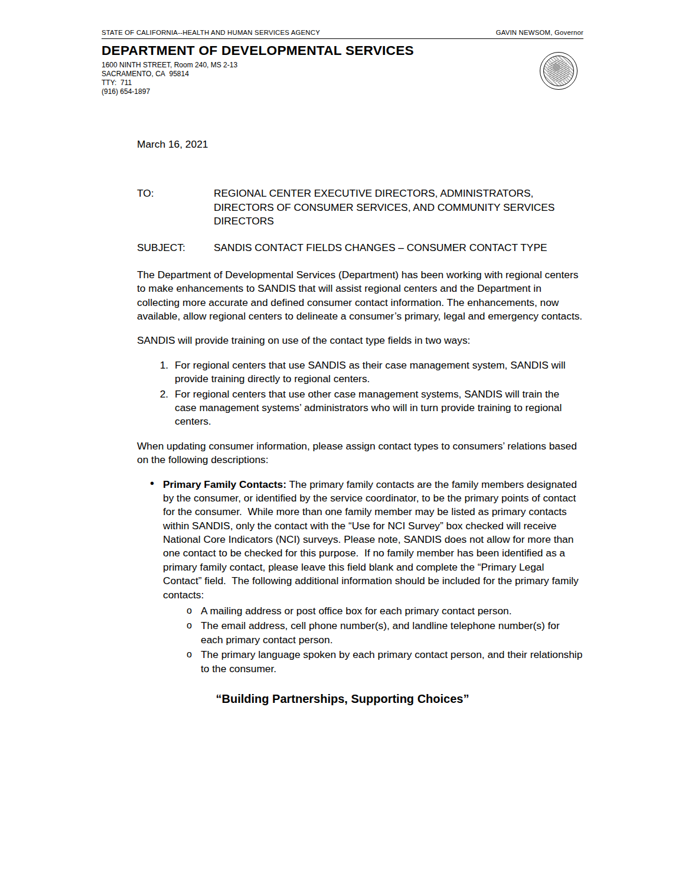STATE OF CALIFORNIA--HEALTH AND HUMAN SERVICES AGENCY GAVIN NEWSOM, Governor
DEPARTMENT OF DEVELOPMENTAL SERVICES
1600 NINTH STREET, Room 240, MS 2-13
SACRAMENTO, CA 95814
TTY: 711
(916) 654-1897
March 16, 2021
TO:
REGIONAL CENTER EXECUTIVE DIRECTORS, ADMINISTRATORS, DIRECTORS OF CONSUMER SERVICES, AND COMMUNITY SERVICES DIRECTORS
SUBJECT:
SANDIS CONTACT FIELDS CHANGES – CONSUMER CONTACT TYPE
The Department of Developmental Services (Department) has been working with regional centers to make enhancements to SANDIS that will assist regional centers and the Department in collecting more accurate and defined consumer contact information. The enhancements, now available, allow regional centers to delineate a consumer’s primary, legal and emergency contacts.
SANDIS will provide training on use of the contact type fields in two ways:
For regional centers that use SANDIS as their case management system, SANDIS will provide training directly to regional centers.
For regional centers that use other case management systems, SANDIS will train the case management systems’ administrators who will in turn provide training to regional centers.
When updating consumer information, please assign contact types to consumers’ relations based on the following descriptions:
Primary Family Contacts: The primary family contacts are the family members designated by the consumer, or identified by the service coordinator, to be the primary points of contact for the consumer. While more than one family member may be listed as primary contacts within SANDIS, only the contact with the “Use for NCI Survey” box checked will receive National Core Indicators (NCI) surveys. Please note, SANDIS does not allow for more than one contact to be checked for this purpose. If no family member has been identified as a primary family contact, please leave this field blank and complete the “Primary Legal Contact” field. The following additional information should be included for the primary family contacts:
A mailing address or post office box for each primary contact person.
The email address, cell phone number(s), and landline telephone number(s) for each primary contact person.
The primary language spoken by each primary contact person, and their relationship to the consumer.
“Building Partnerships, Supporting Choices”